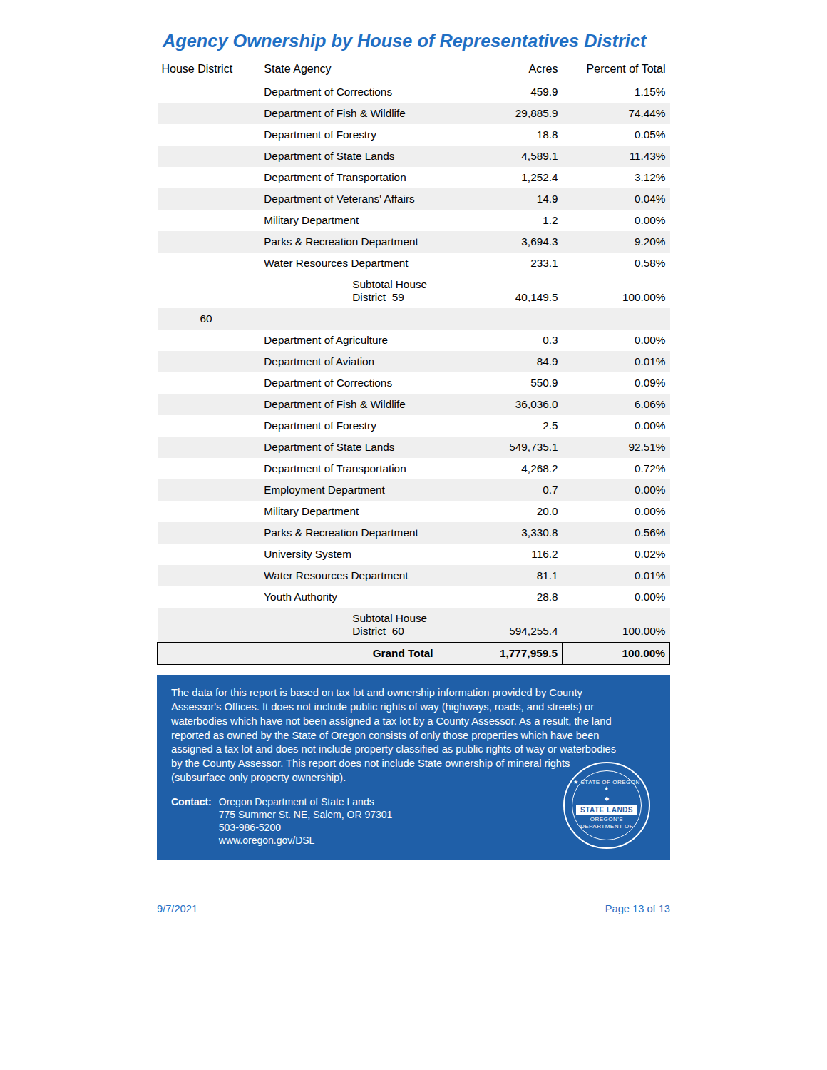Agency Ownership by House of Representatives District
| House District | State Agency | Acres | Percent of Total |
| --- | --- | --- | --- |
| | Department of Corrections | 459.9 | 1.15% |
| | Department of Fish & Wildlife | 29,885.9 | 74.44% |
| | Department of Forestry | 18.8 | 0.05% |
| | Department of State Lands | 4,589.1 | 11.43% |
| | Department of Transportation | 1,252.4 | 3.12% |
| | Department of Veterans' Affairs | 14.9 | 0.04% |
| | Military Department | 1.2 | 0.00% |
| | Parks & Recreation Department | 3,694.3 | 9.20% |
| | Water Resources Department | 233.1 | 0.58% |
| | Subtotal House District 59 | 40,149.5 | 100.00% |
| 60 | | | |
| | Department of Agriculture | 0.3 | 0.00% |
| | Department of Aviation | 84.9 | 0.01% |
| | Department of Corrections | 550.9 | 0.09% |
| | Department of Fish & Wildlife | 36,036.0 | 6.06% |
| | Department of Forestry | 2.5 | 0.00% |
| | Department of State Lands | 549,735.1 | 92.51% |
| | Department of Transportation | 4,268.2 | 0.72% |
| | Employment Department | 0.7 | 0.00% |
| | Military Department | 20.0 | 0.00% |
| | Parks & Recreation Department | 3,330.8 | 0.56% |
| | University System | 116.2 | 0.02% |
| | Water Resources Department | 81.1 | 0.01% |
| | Youth Authority | 28.8 | 0.00% |
| | Subtotal House District 60 | 594,255.4 | 100.00% |
| | Grand Total | 1,777,959.5 | 100.00% |
The data for this report is based on tax lot and ownership information provided by County Assessor's Offices. It does not include public rights of way (highways, roads, and streets) or waterbodies which have not been assigned a tax lot by a County Assessor. As a result, the land reported as owned by the State of Oregon consists of only those properties which have been assigned a tax lot and does not include property classified as public rights of way or waterbodies by the County Assessor. This report does not include State ownership of mineral rights (subsurface only property ownership).
Contact:
Oregon Department of State Lands
775 Summer St. NE, Salem, OR 97301
503-986-5200
www.oregon.gov/DSL
★ STATE OF OREGON ★
◆
STATE LANDS
OREGON'S DEPARTMENT OF
9/7/2021
Page 13 of 13